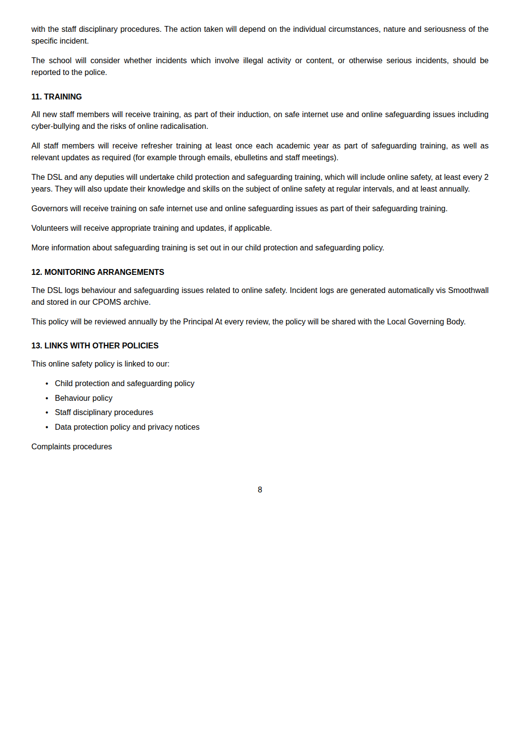with the staff disciplinary procedures. The action taken will depend on the individual circumstances, nature and seriousness of the specific incident.
The school will consider whether incidents which involve illegal activity or content, or otherwise serious incidents, should be reported to the police.
11. TRAINING
All new staff members will receive training, as part of their induction, on safe internet use and online safeguarding issues including cyber-bullying and the risks of online radicalisation.
All staff members will receive refresher training at least once each academic year as part of safeguarding training, as well as relevant updates as required (for example through emails, ebulletins and staff meetings).
The DSL and any deputies will undertake child protection and safeguarding training, which will include online safety, at least every 2 years. They will also update their knowledge and skills on the subject of online safety at regular intervals, and at least annually.
Governors will receive training on safe internet use and online safeguarding issues as part of their safeguarding training.
Volunteers will receive appropriate training and updates, if applicable.
More information about safeguarding training is set out in our child protection and safeguarding policy.
12. MONITORING ARRANGEMENTS
The DSL logs behaviour and safeguarding issues related to online safety. Incident logs are generated automatically vis Smoothwall and stored in our CPOMS archive.
This policy will be reviewed annually by the Principal At every review, the policy will be shared with the Local Governing Body.
13. LINKS WITH OTHER POLICIES
This online safety policy is linked to our:
Child protection and safeguarding policy
Behaviour policy
Staff disciplinary procedures
Data protection policy and privacy notices
Complaints procedures
8